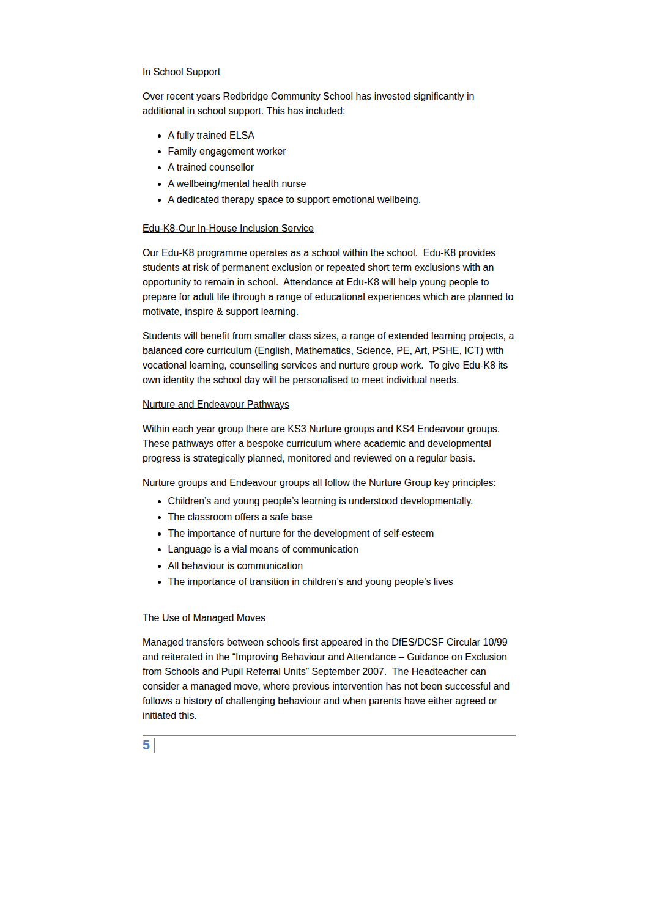In School Support
Over recent years Redbridge Community School has invested significantly in additional in school support. This has included:
A fully trained ELSA
Family engagement worker
A trained counsellor
A wellbeing/mental health nurse
A dedicated therapy space to support emotional wellbeing.
Edu-K8-Our In-House Inclusion Service
Our Edu-K8 programme operates as a school within the school. Edu-K8 provides students at risk of permanent exclusion or repeated short term exclusions with an opportunity to remain in school. Attendance at Edu-K8 will help young people to prepare for adult life through a range of educational experiences which are planned to motivate, inspire & support learning.
Students will benefit from smaller class sizes, a range of extended learning projects, a balanced core curriculum (English, Mathematics, Science, PE, Art, PSHE, ICT) with vocational learning, counselling services and nurture group work. To give Edu-K8 its own identity the school day will be personalised to meet individual needs.
Nurture and Endeavour Pathways
Within each year group there are KS3 Nurture groups and KS4 Endeavour groups. These pathways offer a bespoke curriculum where academic and developmental progress is strategically planned, monitored and reviewed on a regular basis.
Nurture groups and Endeavour groups all follow the Nurture Group key principles:
Children’s and young people’s learning is understood developmentally.
The classroom offers a safe base
The importance of nurture for the development of self-esteem
Language is a vial means of communication
All behaviour is communication
The importance of transition in children’s and young people’s lives
The Use of Managed Moves
Managed transfers between schools first appeared in the DfES/DCSF Circular 10/99 and reiterated in the “Improving Behaviour and Attendance – Guidance on Exclusion from Schools and Pupil Referral Units” September 2007. The Headteacher can consider a managed move, where previous intervention has not been successful and follows a history of challenging behaviour and when parents have either agreed or initiated this.
5